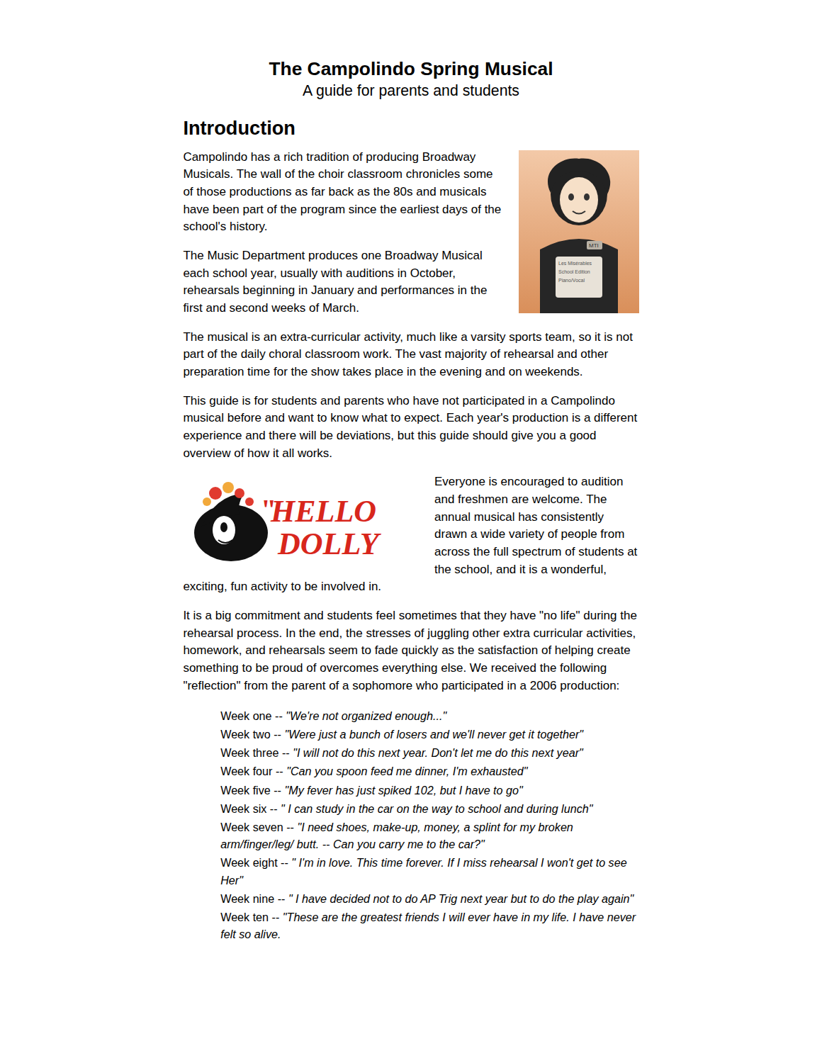The Campolindo Spring Musical
A guide for parents and students
Introduction
Campolindo has a rich tradition of producing Broadway Musicals. The wall of the choir classroom chronicles some of those productions as far back as the 80s and musicals have been part of the program since the earliest days of the school's history.
The Music Department produces one Broadway Musical each school year, usually with auditions in October, rehearsals beginning in January and performances in the first and second weeks of March.
The musical is an extra-curricular activity, much like a varsity sports team, so it is not part of the daily choral classroom work. The vast majority of rehearsal and other preparation time for the show takes place in the evening and on weekends.
This guide is for students and parents who have not participated in a Campolindo musical before and want to know what to expect. Each year's production is a different experience and there will be deviations, but this guide should give you a good overview of how it all works.
Everyone is encouraged to audition and freshmen are welcome. The annual musical has consistently drawn a wide variety of people from across the full spectrum of students at the school, and it is a wonderful, exciting, fun activity to be involved in.
It is a big commitment and students feel sometimes that they have "no life" during the rehearsal process. In the end, the stresses of juggling other extra curricular activities, homework, and rehearsals seem to fade quickly as the satisfaction of helping create something to be proud of overcomes everything else. We received the following "reflection" from the parent of a sophomore who participated in a 2006 production:
Week one -- "We're not organized enough..."
Week two -- "Were just a bunch of losers and we'll never get it together"
Week three -- "I will not do this next year. Don't let me do this next year"
Week four -- "Can you spoon feed me dinner, I'm exhausted"
Week five -- "My fever has just spiked 102, but I have to go"
Week six -- " I can study in the car on the way to school and during lunch"
Week seven -- "I need shoes, make-up, money, a splint for my broken arm/finger/leg/ butt. -- Can you carry me to the car?"
Week eight -- " I'm in love. This time forever. If I miss rehearsal I won't get to see Her"
Week nine -- " I have decided not to do AP Trig next year but to do the play again"
Week ten -- "These are the greatest friends I will ever have in my life. I have never felt so alive.